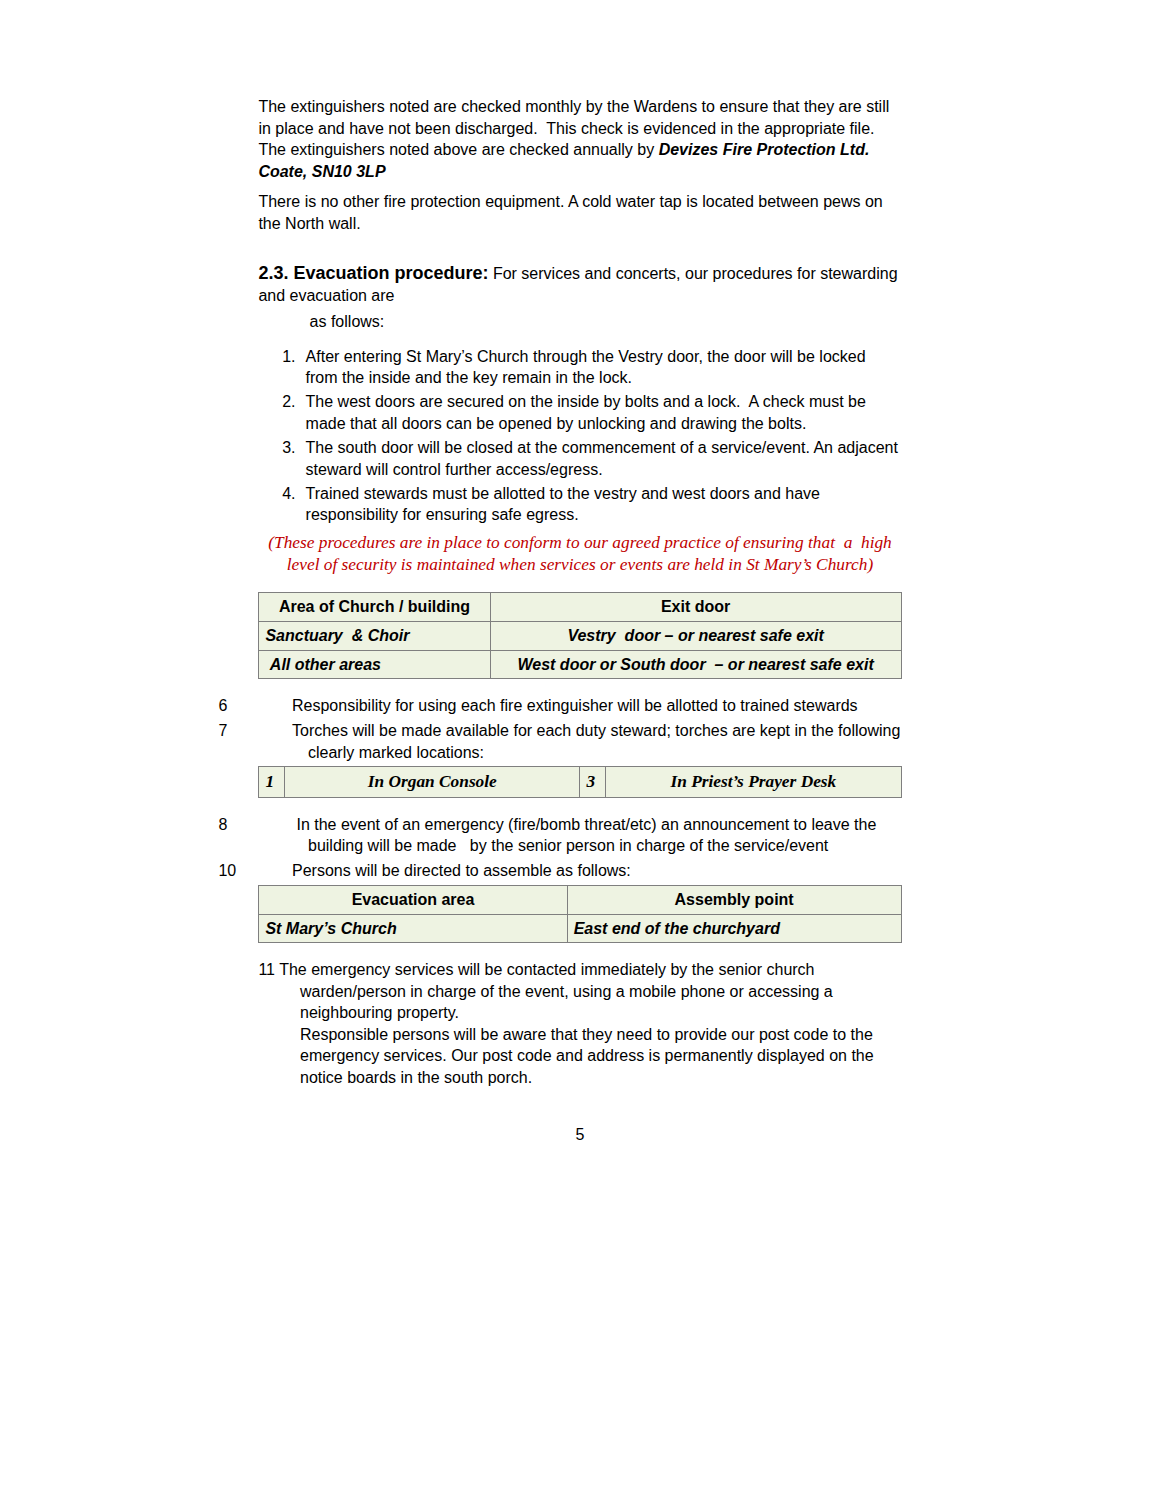The extinguishers noted are checked monthly by the Wardens to ensure that they are still in place and have not been discharged. This check is evidenced in the appropriate file.
The extinguishers noted above are checked annually by Devizes Fire Protection Ltd. Coate, SN10 3LP
There is no other fire protection equipment. A cold water tap is located between pews on the North wall.
2.3. Evacuation procedure:
For services and concerts, our procedures for stewarding and evacuation are
as follows:
After entering St Mary’s Church through the Vestry door, the door will be locked from the inside and the key remain in the lock.
The west doors are secured on the inside by bolts and a lock. A check must be made that all doors can be opened by unlocking and drawing the bolts.
The south door will be closed at the commencement of a service/event. An adjacent steward will control further access/egress.
Trained stewards must be allotted to the vestry and west doors and have responsibility for ensuring safe egress.
(These procedures are in place to conform to our agreed practice of ensuring that a high level of security is maintained when services or events are held in St Mary’s Church)
| Area of Church / building | Exit door |
| --- | --- |
| Sanctuary & Choir | Vestry door – or nearest safe exit |
| All other areas | West door or South door – or nearest safe exit |
6 Responsibility for using each fire extinguisher will be allotted to trained stewards
7 Torches will be made available for each duty steward; torches are kept in the following clearly marked locations:
| 1 | In Organ Console | 3 | In Priest’s Prayer Desk |
8 In the event of an emergency (fire/bomb threat/etc) an announcement to leave the building will be made by the senior person in charge of the service/event
10 Persons will be directed to assemble as follows:
| Evacuation area | Assembly point |
| --- | --- |
| St Mary’s Church | East end of the churchyard |
11 The emergency services will be contacted immediately by the senior church warden/person in charge of the event, using a mobile phone or accessing a neighbouring property. Responsible persons will be aware that they need to provide our post code to the emergency services. Our post code and address is permanently displayed on the notice boards in the south porch.
5